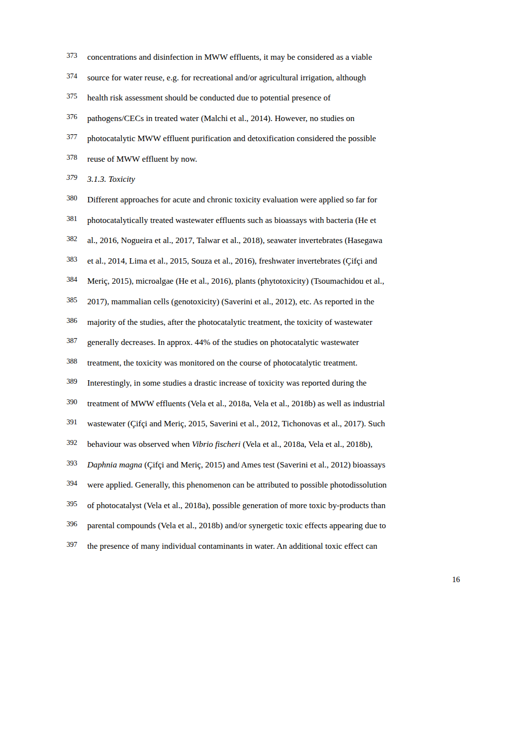concentrations and disinfection in MWW effluents, it may be considered as a viable
source for water reuse, e.g. for recreational and/or agricultural irrigation, although
health risk assessment should be conducted due to potential presence of
pathogens/CECs in treated water (Malchi et al., 2014). However, no studies on
photocatalytic MWW effluent purification and detoxification considered the possible
reuse of MWW effluent by now.
3.1.3. Toxicity
Different approaches for acute and chronic toxicity evaluation were applied so far for
photocatalytically treated wastewater effluents such as bioassays with bacteria (He et
al., 2016, Nogueira et al., 2017, Talwar et al., 2018), seawater invertebrates (Hasegawa
et al., 2014, Lima et al., 2015, Souza et al., 2016), freshwater invertebrates (Çifçi and
Meriç, 2015), microalgae (He et al., 2016), plants (phytotoxicity) (Tsoumachidou et al.,
2017), mammalian cells (genotoxicity) (Saverini et al., 2012), etc. As reported in the
majority of the studies, after the photocatalytic treatment, the toxicity of wastewater
generally decreases. In approx. 44% of the studies on photocatalytic wastewater
treatment, the toxicity was monitored on the course of photocatalytic treatment.
Interestingly, in some studies a drastic increase of toxicity was reported during the
treatment of MWW effluents (Vela et al., 2018a, Vela et al., 2018b) as well as industrial
wastewater (Çifçi and Meriç, 2015, Saverini et al., 2012, Tichonovas et al., 2017). Such
behaviour was observed when Vibrio fischeri (Vela et al., 2018a, Vela et al., 2018b),
Daphnia magna (Çifçi and Meriç, 2015) and Ames test (Saverini et al., 2012) bioassays
were applied. Generally, this phenomenon can be attributed to possible photodissolution
of photocatalyst (Vela et al., 2018a), possible generation of more toxic by-products than
parental compounds (Vela et al., 2018b) and/or synergetic toxic effects appearing due to
the presence of many individual contaminants in water. An additional toxic effect can
16